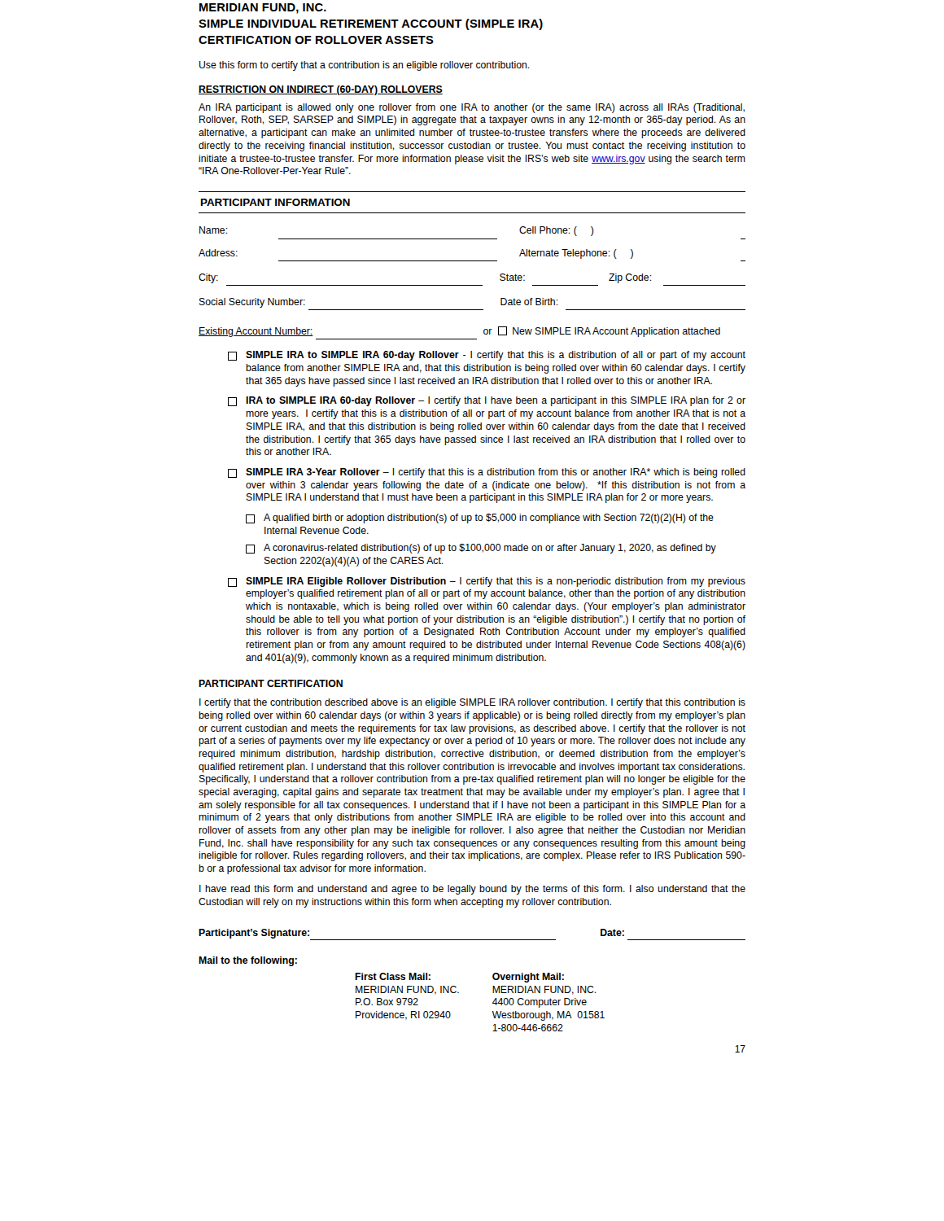MERIDIAN FUND, INC.
SIMPLE INDIVIDUAL RETIREMENT ACCOUNT (SIMPLE IRA)
CERTIFICATION OF ROLLOVER ASSETS
Use this form to certify that a contribution is an eligible rollover contribution.
RESTRICTION ON INDIRECT (60-DAY) ROLLOVERS
An IRA participant is allowed only one rollover from one IRA to another (or the same IRA) across all IRAs (Traditional, Rollover, Roth, SEP, SARSEP and SIMPLE) in aggregate that a taxpayer owns in any 12-month or 365-day period. As an alternative, a participant can make an unlimited number of trustee-to-trustee transfers where the proceeds are delivered directly to the receiving financial institution, successor custodian or trustee. You must contact the receiving institution to initiate a trustee-to-trustee transfer. For more information please visit the IRS’s web site www.irs.gov using the search term “IRA One-Rollover-Per-Year Rule”.
PARTICIPANT INFORMATION
| Name: | | | Cell Phone: ( ) | |
| Address: | | | Alternate Telephone: ( ) | |
| City: | | | State: | | | Zip Code: | |
| Social Security Number: | | | Date of Birth: | |
| Existing Account Number: | | or | New SIMPLE IRA Account Application attached |
SIMPLE IRA to SIMPLE IRA 60-day Rollover - I certify that this is a distribution of all or part of my account balance from another SIMPLE IRA and, that this distribution is being rolled over within 60 calendar days. I certify that 365 days have passed since I last received an IRA distribution that I rolled over to this or another IRA.
IRA to SIMPLE IRA 60-day Rollover – I certify that I have been a participant in this SIMPLE IRA plan for 2 or more years. I certify that this is a distribution of all or part of my account balance from another IRA that is not a SIMPLE IRA, and that this distribution is being rolled over within 60 calendar days from the date that I received the distribution. I certify that 365 days have passed since I last received an IRA distribution that I rolled over to this or another IRA.
SIMPLE IRA 3-Year Rollover – I certify that this is a distribution from this or another IRA* which is being rolled over within 3 calendar years following the date of a (indicate one below). *If this distribution is not from a SIMPLE IRA I understand that I must have been a participant in this SIMPLE IRA plan for 2 or more years.
A qualified birth or adoption distribution(s) of up to $5,000 in compliance with Section 72(t)(2)(H) of the Internal Revenue Code.
A coronavirus-related distribution(s) of up to $100,000 made on or after January 1, 2020, as defined by Section 2202(a)(4)(A) of the CARES Act.
SIMPLE IRA Eligible Rollover Distribution – I certify that this is a non-periodic distribution from my previous employer’s qualified retirement plan of all or part of my account balance, other than the portion of any distribution which is nontaxable, which is being rolled over within 60 calendar days. (Your employer’s plan administrator should be able to tell you what portion of your distribution is an “eligible distribution”.) I certify that no portion of this rollover is from any portion of a Designated Roth Contribution Account under my employer’s qualified retirement plan or from any amount required to be distributed under Internal Revenue Code Sections 408(a)(6) and 401(a)(9), commonly known as a required minimum distribution.
PARTICIPANT CERTIFICATION
I certify that the contribution described above is an eligible SIMPLE IRA rollover contribution. I certify that this contribution is being rolled over within 60 calendar days (or within 3 years if applicable) or is being rolled directly from my employer’s plan or current custodian and meets the requirements for tax law provisions, as described above. I certify that the rollover is not part of a series of payments over my life expectancy or over a period of 10 years or more. The rollover does not include any required minimum distribution, hardship distribution, corrective distribution, or deemed distribution from the employer’s qualified retirement plan. I understand that this rollover contribution is irrevocable and involves important tax considerations. Specifically, I understand that a rollover contribution from a pre-tax qualified retirement plan will no longer be eligible for the special averaging, capital gains and separate tax treatment that may be available under my employer’s plan. I agree that I am solely responsible for all tax consequences. I understand that if I have not been a participant in this SIMPLE Plan for a minimum of 2 years that only distributions from another SIMPLE IRA are eligible to be rolled over into this account and rollover of assets from any other plan may be ineligible for rollover. I also agree that neither the Custodian nor Meridian Fund, Inc. shall have responsibility for any such tax consequences or any consequences resulting from this amount being ineligible for rollover. Rules regarding rollovers, and their tax implications, are complex. Please refer to IRS Publication 590-b or a professional tax advisor for more information.
I have read this form and understand and agree to be legally bound by the terms of this form. I also understand that the Custodian will rely on my instructions within this form when accepting my rollover contribution.
| Participant’s Signature: | | | Date: | |
Mail to the following:
| First Class Mail: MERIDIAN FUND, INC. P.O. Box 9792 Providence, RI 02940 | Overnight Mail: MERIDIAN FUND, INC. 4400 Computer Drive Westborough, MA 01581 1-800-446-6662 |
17